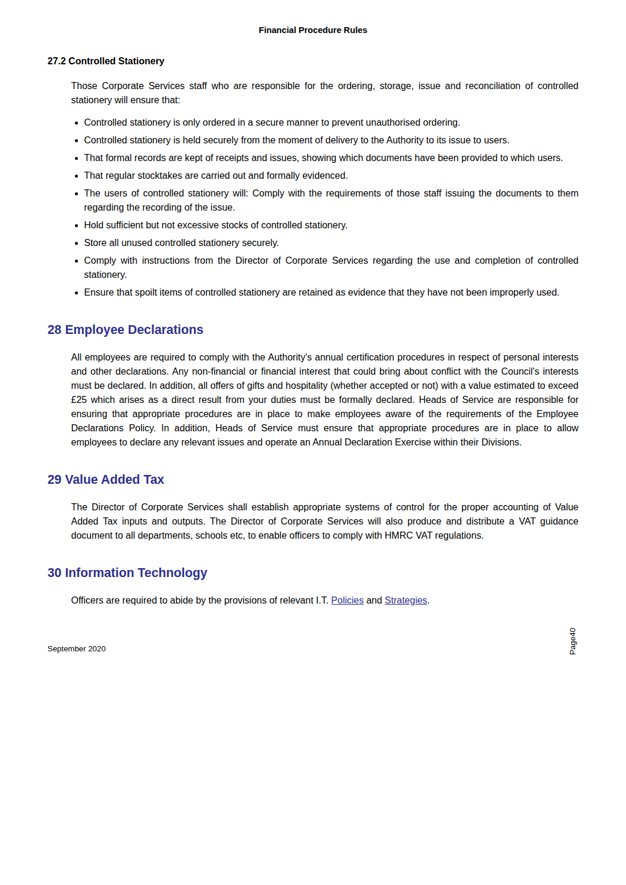Financial Procedure Rules
27.2 Controlled Stationery
Those Corporate Services staff who are responsible for the ordering, storage, issue and reconciliation of controlled stationery will ensure that:
Controlled stationery is only ordered in a secure manner to prevent unauthorised ordering.
Controlled stationery is held securely from the moment of delivery to the Authority to its issue to users.
That formal records are kept of receipts and issues, showing which documents have been provided to which users.
That regular stocktakes are carried out and formally evidenced.
The users of controlled stationery will: Comply with the requirements of those staff issuing the documents to them regarding the recording of the issue.
Hold sufficient but not excessive stocks of controlled stationery.
Store all unused controlled stationery securely.
Comply with instructions from the Director of Corporate Services regarding the use and completion of controlled stationery.
Ensure that spoilt items of controlled stationery are retained as evidence that they have not been improperly used.
28 Employee Declarations
All employees are required to comply with the Authority's annual certification procedures in respect of personal interests and other declarations. Any non-financial or financial interest that could bring about conflict with the Council's interests must be declared. In addition, all offers of gifts and hospitality (whether accepted or not) with a value estimated to exceed £25 which arises as a direct result from your duties must be formally declared. Heads of Service are responsible for ensuring that appropriate procedures are in place to make employees aware of the requirements of the Employee Declarations Policy. In addition, Heads of Service must ensure that appropriate procedures are in place to allow employees to declare any relevant issues and operate an Annual Declaration Exercise within their Divisions.
29 Value Added Tax
The Director of Corporate Services shall establish appropriate systems of control for the proper accounting of Value Added Tax inputs and outputs. The Director of Corporate Services will also produce and distribute a VAT guidance document to all departments, schools etc, to enable officers to comply with HMRC VAT regulations.
30 Information Technology
Officers are required to abide by the provisions of relevant I.T. Policies and Strategies.
September 2020 Page40